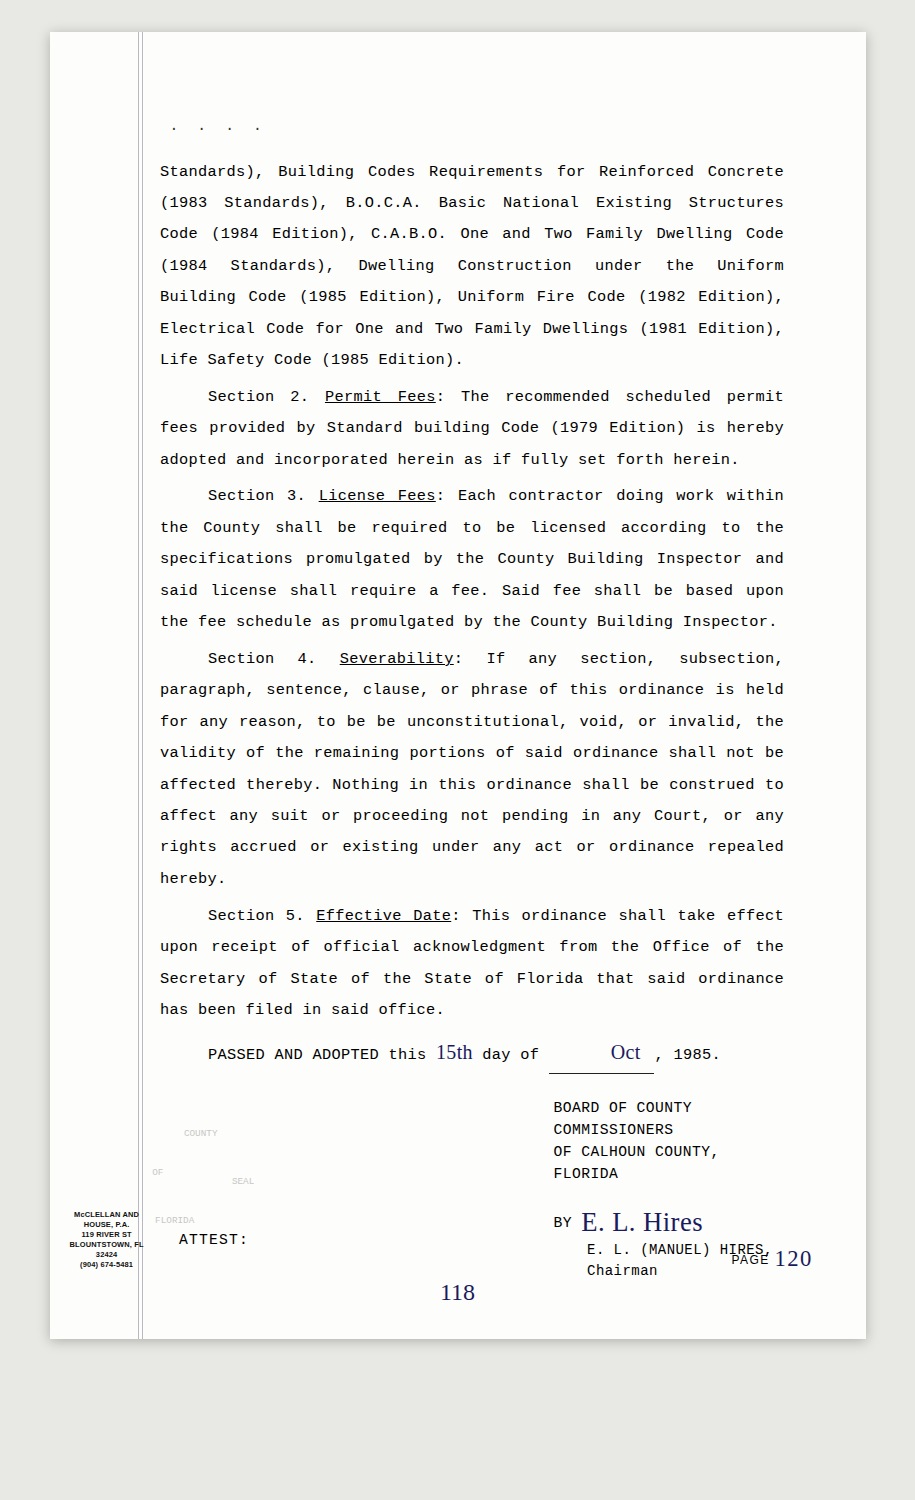. . . .
Standards), Building Codes Requirements for Reinforced Concrete (1983 Standards), B.O.C.A. Basic National Existing Structures Code (1984 Edition), C.A.B.O. One and Two Family Dwelling Code (1984 Standards), Dwelling Construction under the Uniform Building Code (1985 Edition), Uniform Fire Code (1982 Edition), Electrical Code for One and Two Family Dwellings (1981 Edition), Life Safety Code (1985 Edition).
Section 2. Permit Fees: The recommended scheduled permit fees provided by Standard building Code (1979 Edition) is hereby adopted and incorporated herein as if fully set forth herein.
Section 3. License Fees: Each contractor doing work within the County shall be required to be licensed according to the specifications promulgated by the County Building Inspector and said license shall require a fee. Said fee shall be based upon the fee schedule as promulgated by the County Building Inspector.
Section 4. Severability: If any section, subsection, paragraph, sentence, clause, or phrase of this ordinance is held for any reason, to be be unconstitutional, void, or invalid, the validity of the remaining portions of said ordinance shall not be affected thereby. Nothing in this ordinance shall be construed to affect any suit or proceeding not pending in any Court, or any rights accrued or existing under any act or ordinance repealed hereby.
Section 5. Effective Date: This ordinance shall take effect upon receipt of official acknowledgment from the Office of the Secretary of State of the State of Florida that said ordinance has been filed in said office.
PASSED AND ADOPTED this 15th day of Oct, 1985.
BOARD OF COUNTY COMMISSIONERS
OF CALHOUN COUNTY, FLORIDA
BY E. L. Hires
E. L. (MANUEL) HIRES,
Chairman
COUNTY OF FLORIDA SEAL
ATTEST:
McCLELLAN AND HOUSE, P.A.
119 RIVER ST
BLOUNTSTOWN, FL
32424
(904) 674-5481
PAGE 120
118